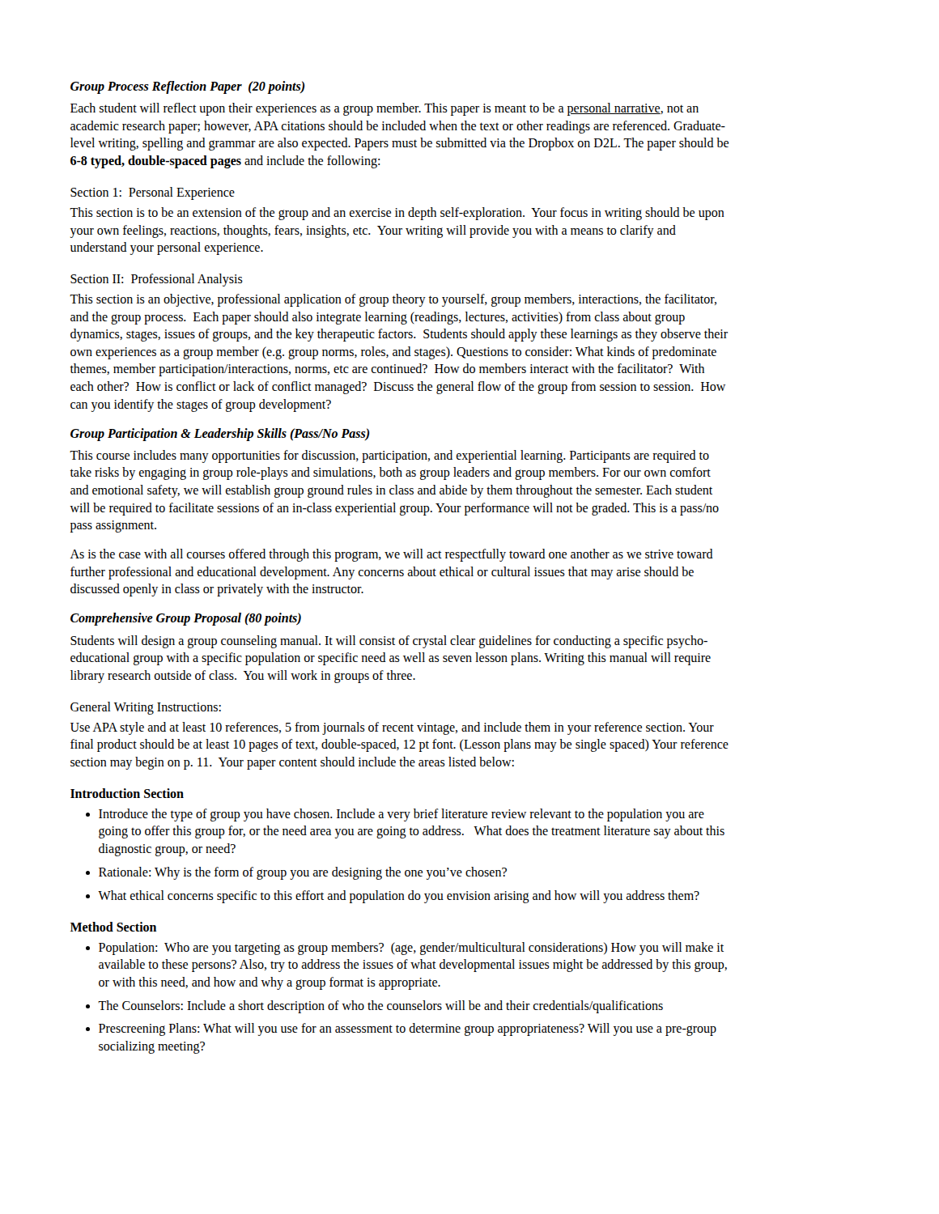Group Process Reflection Paper (20 points)
Each student will reflect upon their experiences as a group member. This paper is meant to be a personal narrative, not an academic research paper; however, APA citations should be included when the text or other readings are referenced. Graduate-level writing, spelling and grammar are also expected. Papers must be submitted via the Dropbox on D2L. The paper should be 6-8 typed, double-spaced pages and include the following:
Section 1: Personal Experience
This section is to be an extension of the group and an exercise in depth self-exploration. Your focus in writing should be upon your own feelings, reactions, thoughts, fears, insights, etc. Your writing will provide you with a means to clarify and understand your personal experience.
Section II: Professional Analysis
This section is an objective, professional application of group theory to yourself, group members, interactions, the facilitator, and the group process. Each paper should also integrate learning (readings, lectures, activities) from class about group dynamics, stages, issues of groups, and the key therapeutic factors. Students should apply these learnings as they observe their own experiences as a group member (e.g. group norms, roles, and stages). Questions to consider: What kinds of predominate themes, member participation/interactions, norms, etc are continued? How do members interact with the facilitator? With each other? How is conflict or lack of conflict managed? Discuss the general flow of the group from session to session. How can you identify the stages of group development?
Group Participation & Leadership Skills (Pass/No Pass)
This course includes many opportunities for discussion, participation, and experiential learning. Participants are required to take risks by engaging in group role-plays and simulations, both as group leaders and group members. For our own comfort and emotional safety, we will establish group ground rules in class and abide by them throughout the semester. Each student will be required to facilitate sessions of an in-class experiential group. Your performance will not be graded. This is a pass/no pass assignment.
As is the case with all courses offered through this program, we will act respectfully toward one another as we strive toward further professional and educational development. Any concerns about ethical or cultural issues that may arise should be discussed openly in class or privately with the instructor.
Comprehensive Group Proposal (80 points)
Students will design a group counseling manual. It will consist of crystal clear guidelines for conducting a specific psycho-educational group with a specific population or specific need as well as seven lesson plans. Writing this manual will require library research outside of class. You will work in groups of three.
General Writing Instructions:
Use APA style and at least 10 references, 5 from journals of recent vintage, and include them in your reference section. Your final product should be at least 10 pages of text, double-spaced, 12 pt font. (Lesson plans may be single spaced) Your reference section may begin on p. 11. Your paper content should include the areas listed below:
Introduction Section
Introduce the type of group you have chosen. Include a very brief literature review relevant to the population you are going to offer this group for, or the need area you are going to address. What does the treatment literature say about this diagnostic group, or need?
Rationale: Why is the form of group you are designing the one you’ve chosen?
What ethical concerns specific to this effort and population do you envision arising and how will you address them?
Method Section
Population: Who are you targeting as group members? (age, gender/multicultural considerations) How you will make it available to these persons? Also, try to address the issues of what developmental issues might be addressed by this group, or with this need, and how and why a group format is appropriate.
The Counselors: Include a short description of who the counselors will be and their credentials/qualifications
Prescreening Plans: What will you use for an assessment to determine group appropriateness? Will you use a pre-group socializing meeting?